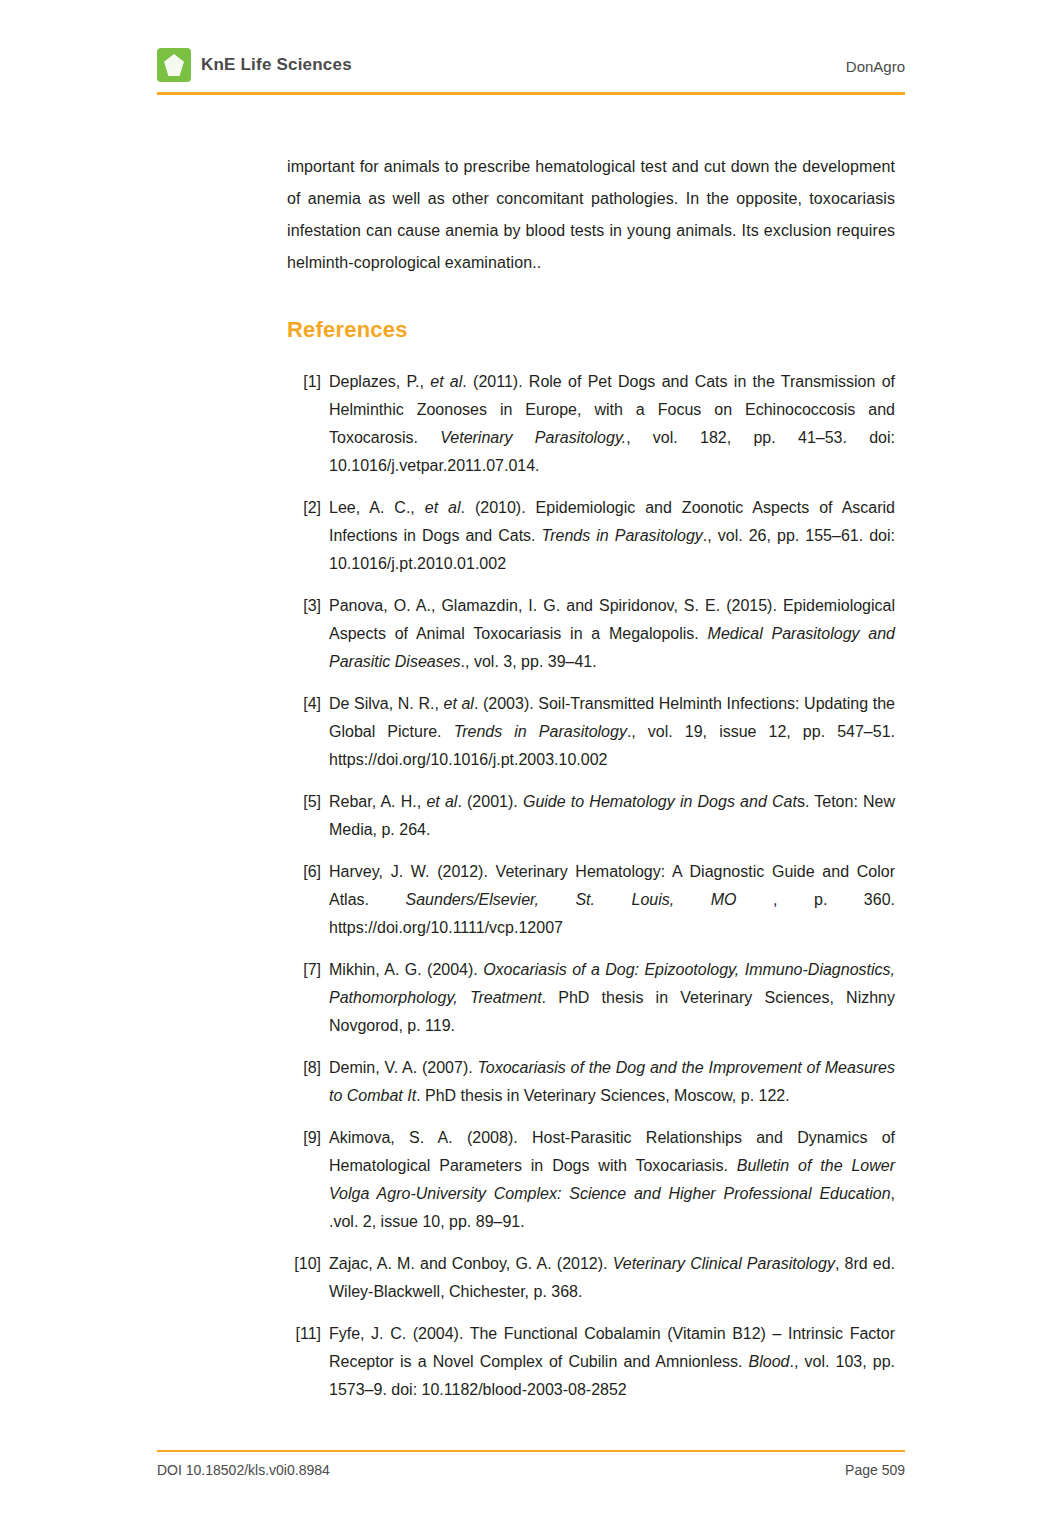KnE Life Sciences
DonAgro
important for animals to prescribe hematological test and cut down the development of anemia as well as other concomitant pathologies. In the opposite, toxocariasis infestation can cause anemia by blood tests in young animals. Its exclusion requires helminth-coprological examination..
References
Deplazes, P., et al. (2011). Role of Pet Dogs and Cats in the Transmission of Helminthic Zoonoses in Europe, with a Focus on Echinococcosis and Toxocarosis. Veterinary Parasitology., vol. 182, pp. 41–53. doi: 10.1016/j.vetpar.2011.07.014.
Lee, A. C., et al. (2010). Epidemiologic and Zoonotic Aspects of Ascarid Infections in Dogs and Cats. Trends in Parasitology., vol. 26, pp. 155–61. doi: 10.1016/j.pt.2010.01.002
Panova, O. A., Glamazdin, I. G. and Spiridonov, S. E. (2015). Epidemiological Aspects of Animal Toxocariasis in a Megalopolis. Medical Parasitology and Parasitic Diseases., vol. 3, pp. 39–41.
De Silva, N. R., et al. (2003). Soil-Transmitted Helminth Infections: Updating the Global Picture. Trends in Parasitology., vol. 19, issue 12, pp. 547–51. https://doi.org/10.1016/j.pt.2003.10.002
Rebar, A. H., et al. (2001). Guide to Hematology in Dogs and Cats. Teton: New Media, p. 264.
Harvey, J. W. (2012). Veterinary Hematology: A Diagnostic Guide and Color Atlas. Saunders/Elsevier, St. Louis, MO , p. 360. https://doi.org/10.1111/vcp.12007
Mikhin, A. G. (2004). Oxocariasis of a Dog: Epizootology, Immuno-Diagnostics, Pathomorphology, Treatment. PhD thesis in Veterinary Sciences, Nizhny Novgorod, p. 119.
Demin, V. A. (2007). Toxocariasis of the Dog and the Improvement of Measures to Combat It. PhD thesis in Veterinary Sciences, Moscow, p. 122.
Akimova, S. A. (2008). Host-Parasitic Relationships and Dynamics of Hematological Parameters in Dogs with Toxocariasis. Bulletin of the Lower Volga Agro-University Complex: Science and Higher Professional Education, .vol. 2, issue 10, pp. 89–91.
Zajac, A. M. and Conboy, G. A. (2012). Veterinary Clinical Parasitology, 8rd ed. Wiley-Blackwell, Chichester, p. 368.
Fyfe, J. C. (2004). The Functional Cobalamin (Vitamin B12) – Intrinsic Factor Receptor is a Novel Complex of Cubilin and Amnionless. Blood., vol. 103, pp. 1573–9. doi: 10.1182/blood-2003-08-2852
DOI 10.18502/kls.v0i0.8984
Page 509